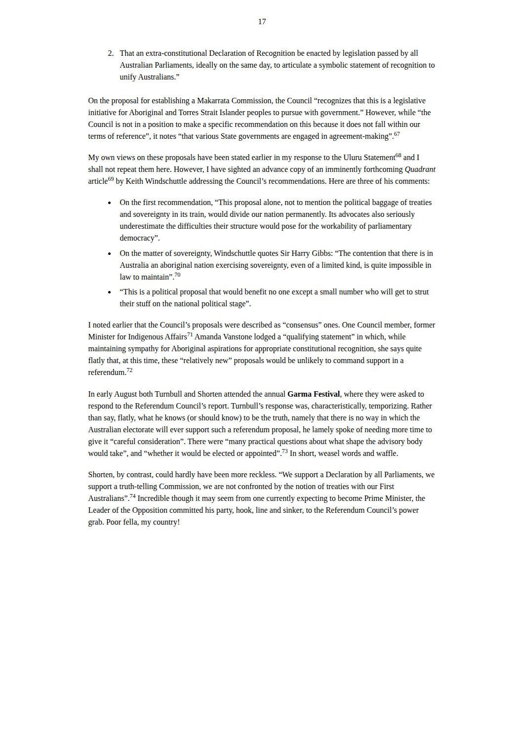17
That an extra-constitutional Declaration of Recognition be enacted by legislation passed by all Australian Parliaments, ideally on the same day, to articulate a symbolic statement of recognition to unify Australians.”
On the proposal for establishing a Makarrata Commission, the Council “recognizes that this is a legislative initiative for Aboriginal and Torres Strait Islander peoples to pursue with government.” However, while “the Council is not in a position to make a specific recommendation on this because it does not fall within our terms of reference”, it notes “that various State governments are engaged in agreement-making”.67
My own views on these proposals have been stated earlier in my response to the Uluru Statement68 and I shall not repeat them here. However, I have sighted an advance copy of an imminently forthcoming Quadrant article69 by Keith Windschuttle addressing the Council’s recommendations. Here are three of his comments:
On the first recommendation, “This proposal alone, not to mention the political baggage of treaties and sovereignty in its train, would divide our nation permanently. Its advocates also seriously underestimate the difficulties their structure would pose for the workability of parliamentary democracy”.
On the matter of sovereignty, Windschuttle quotes Sir Harry Gibbs: “The contention that there is in Australia an aboriginal nation exercising sovereignty, even of a limited kind, is quite impossible in law to maintain”.70
“This is a political proposal that would benefit no one except a small number who will get to strut their stuff on the national political stage”.
I noted earlier that the Council’s proposals were described as “consensus” ones. One Council member, former Minister for Indigenous Affairs71 Amanda Vanstone lodged a “qualifying statement” in which, while maintaining sympathy for Aboriginal aspirations for appropriate constitutional recognition, she says quite flatly that, at this time, these “relatively new” proposals would be unlikely to command support in a referendum.72
In early August both Turnbull and Shorten attended the annual Garma Festival, where they were asked to respond to the Referendum Council’s report. Turnbull’s response was, characteristically, temporizing. Rather than say, flatly, what he knows (or should know) to be the truth, namely that there is no way in which the Australian electorate will ever support such a referendum proposal, he lamely spoke of needing more time to give it “careful consideration”. There were “many practical questions about what shape the advisory body would take”, and “whether it would be elected or appointed”.73 In short, weasel words and waffle.
Shorten, by contrast, could hardly have been more reckless. “We support a Declaration by all Parliaments, we support a truth-telling Commission, we are not confronted by the notion of treaties with our First Australians”.74 Incredible though it may seem from one currently expecting to become Prime Minister, the Leader of the Opposition committed his party, hook, line and sinker, to the Referendum Council’s power grab. Poor fella, my country!